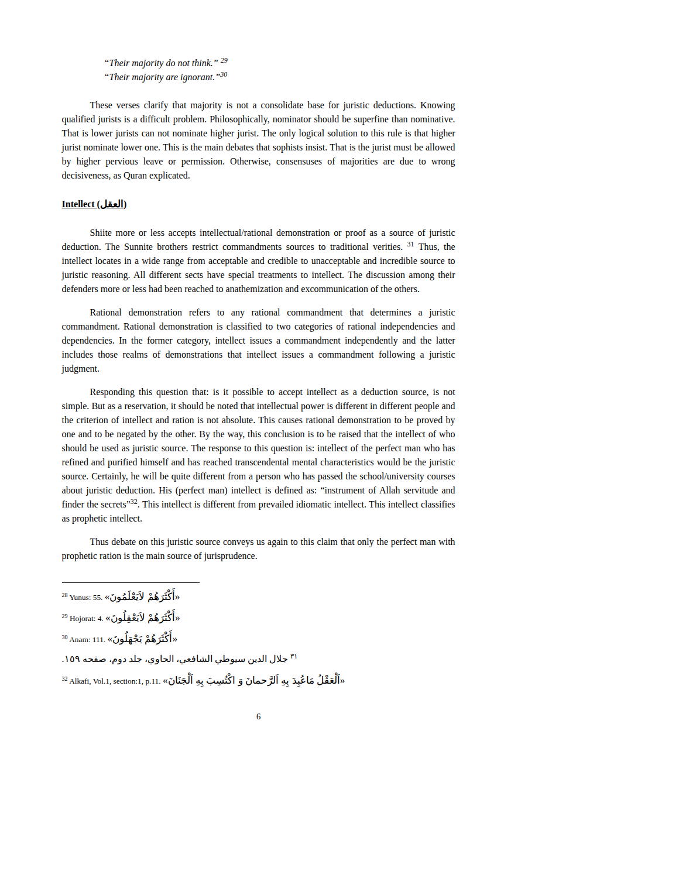“Their majority do not think.” 29
“Their majority are ignorant.”30
These verses clarify that majority is not a consolidate base for juristic deductions. Knowing qualified jurists is a difficult problem. Philosophically, nominator should be superfine than nominative. That is lower jurists can not nominate higher jurist. The only logical solution to this rule is that higher jurist nominate lower one. This is the main debates that sophists insist. That is the jurist must be allowed by higher pervious leave or permission. Otherwise, consensuses of majorities are due to wrong decisiveness, as Quran explicated.
Intellect (العقل)
Shiite more or less accepts intellectual/rational demonstration or proof as a source of juristic deduction. The Sunnite brothers restrict commandments sources to traditional verities. 31 Thus, the intellect locates in a wide range from acceptable and credible to unacceptable and incredible source to juristic reasoning. All different sects have special treatments to intellect. The discussion among their defenders more or less had been reached to anathemization and excommunication of the others.
Rational demonstration refers to any rational commandment that determines a juristic commandment. Rational demonstration is classified to two categories of rational independencies and dependencies. In the former category, intellect issues a commandment independently and the latter includes those realms of demonstrations that intellect issues a commandment following a juristic judgment.
Responding this question that: is it possible to accept intellect as a deduction source, is not simple. But as a reservation, it should be noted that intellectual power is different in different people and the criterion of intellect and ration is not absolute. This causes rational demonstration to be proved by one and to be negated by the other. By the way, this conclusion is to be raised that the intellect of who should be used as juristic source. The response to this question is: intellect of the perfect man who has refined and purified himself and has reached transcendental mental characteristics would be the juristic source. Certainly, he will be quite different from a person who has passed the school/university courses about juristic deduction. His (perfect man) intellect is defined as: “instrument of Allah servitude and finder the secrets”32. This intellect is different from prevailed idiomatic intellect. This intellect classifies as prophetic intellect.
Thus debate on this juristic source conveys us again to this claim that only the perfect man with prophetic ration is the main source of jurisprudence.
28 Yunus: 55. «أَكْثَرَهُمْ لاَيَعْلَمُونَ»
29 Hojorat: 4. «أَكْثَرَهُمْ لاَيَعْقِلُونَ»
30 Anam: 111. «أَكْثَرَهُمْ يَجْهَلُونَ»
٣١ جلال الدين سيوطي الشافعي، الحاوي، جلد دوم، صفحه ١٥٩.
32 Alkafi, Vol.1, section:1, p.11. «اَلْعَقْلُ مَاعُبِدَ بِهِ اَلرَّحمانَ وَ اكْتُسِبَ بِهِ اَلْجَنَانَ»
6